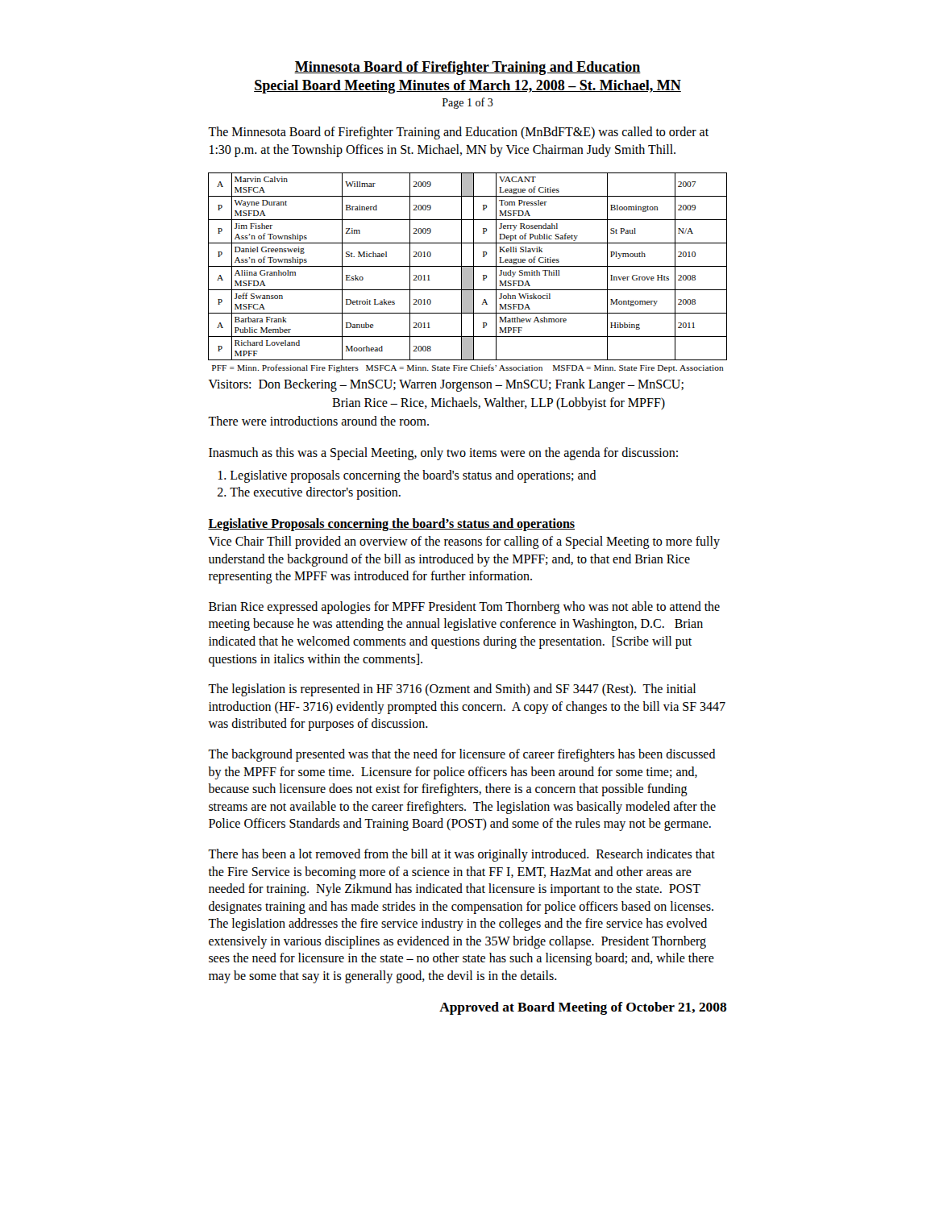Minnesota Board of Firefighter Training and Education
Special Board Meeting Minutes of March 12, 2008 – St. Michael, MN
Page 1 of 3
The Minnesota Board of Firefighter Training and Education (MnBdFT&E) was called to order at 1:30 p.m. at the Township Offices in St. Michael, MN by Vice Chairman Judy Smith Thill.
| A | Marvin Calvin MSFCA | Willmar | 2009 | | | VACANT League of Cities | | 2007 |
| P | Wayne Durant MSFDA | Brainerd | 2009 | | P | Tom Pressler MSFDA | Bloomington | 2009 |
| P | Jim Fisher Ass’n of Townships | Zim | 2009 | | P | Jerry Rosendahl Dept of Public Safety | St Paul | N/A |
| P | Daniel Greensweig Ass’n of Townships | St. Michael | 2010 | | P | Kelli Slavik League of Cities | Plymouth | 2010 |
| A | Aliina Granholm MSFDA | Esko | 2011 | | P | Judy Smith Thill MSFDA | Inver Grove Hts | 2008 |
| P | Jeff Swanson MSFCA | Detroit Lakes | 2010 | | A | John Wiskocil MSFDA | Montgomery | 2008 |
| A | Barbara Frank Public Member | Danube | 2011 | | P | Matthew Ashmore MPFF | Hibbing | 2011 |
| P | Richard Loveland MPFF | Moorhead | 2008 | | | | | |
PFF = Minn. Professional Fire Fighters MSFCA = Minn. State Fire Chiefs’ Association MSFDA = Minn. State Fire Dept. Association
Visitors: Don Beckering – MnSCU; Warren Jorgenson – MnSCU; Frank Langer – MnSCU;
Brian Rice – Rice, Michaels, Walther, LLP (Lobbyist for MPFF)
There were introductions around the room.
Inasmuch as this was a Special Meeting, only two items were on the agenda for discussion:
Legislative proposals concerning the board's status and operations; and
The executive director's position.
Legislative Proposals concerning the board’s status and operations
Vice Chair Thill provided an overview of the reasons for calling of a Special Meeting to more fully understand the background of the bill as introduced by the MPFF; and, to that end Brian Rice representing the MPFF was introduced for further information.
Brian Rice expressed apologies for MPFF President Tom Thornberg who was not able to attend the meeting because he was attending the annual legislative conference in Washington, D.C. Brian indicated that he welcomed comments and questions during the presentation. [Scribe will put questions in italics within the comments].
The legislation is represented in HF 3716 (Ozment and Smith) and SF 3447 (Rest). The initial introduction (HF- 3716) evidently prompted this concern. A copy of changes to the bill via SF 3447 was distributed for purposes of discussion.
The background presented was that the need for licensure of career firefighters has been discussed by the MPFF for some time. Licensure for police officers has been around for some time; and, because such licensure does not exist for firefighters, there is a concern that possible funding streams are not available to the career firefighters. The legislation was basically modeled after the Police Officers Standards and Training Board (POST) and some of the rules may not be germane.
There has been a lot removed from the bill at it was originally introduced. Research indicates that the Fire Service is becoming more of a science in that FF I, EMT, HazMat and other areas are needed for training. Nyle Zikmund has indicated that licensure is important to the state. POST designates training and has made strides in the compensation for police officers based on licenses. The legislation addresses the fire service industry in the colleges and the fire service has evolved extensively in various disciplines as evidenced in the 35W bridge collapse. President Thornberg sees the need for licensure in the state – no other state has such a licensing board; and, while there may be some that say it is generally good, the devil is in the details.
Approved at Board Meeting of October 21, 2008